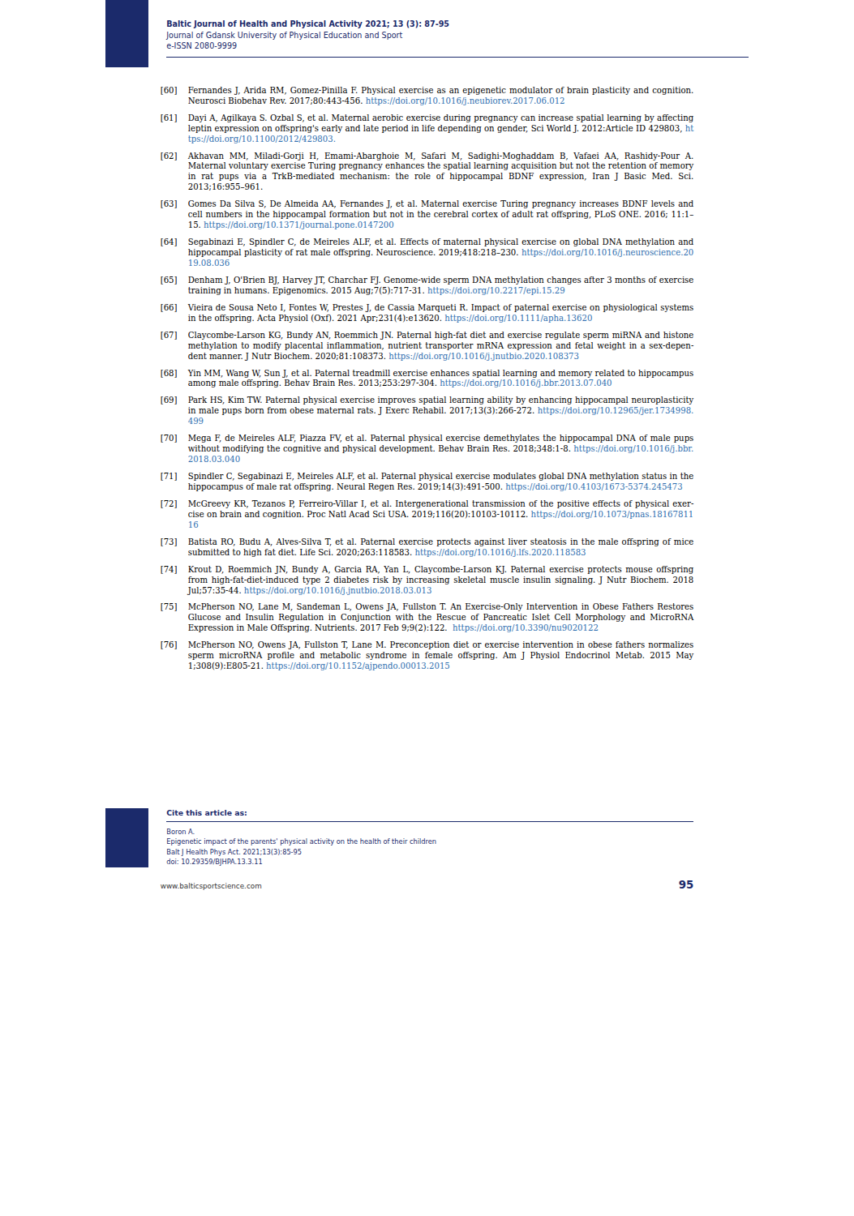Baltic Journal of Health and Physical Activity 2021; 13 (3): 87-95
Journal of Gdansk University of Physical Education and Sport
e-ISSN 2080-9999
[60] Fernandes J, Arida RM, Gomez-Pinilla F. Physical exercise as an epigenetic modulator of brain plasticity and cognition. Neurosci Biobehav Rev. 2017;80:443-456. https://doi.org/10.1016/j.neubiorev.2017.06.012
[61] Dayi A, Agilkaya S. Ozbal S, et al. Maternal aerobic exercise during pregnancy can increase spatial learning by affecting leptin expression on offspring's early and late period in life depending on gender, Sci World J. 2012:Article ID 429803, https://doi.org/10.1100/2012/429803.
[62] Akhavan MM, Miladi-Gorji H, Emami-Abarghoie M, Safari M, Sadighi-Moghaddam B, Vafaei AA, Rashidy-Pour A. Maternal voluntary exercise Turing pregnancy enhances the spatial learning acquisition but not the retention of memory in rat pups via a TrkB-mediated mechanism: the role of hippocampal BDNF expression, Iran J Basic Med. Sci. 2013;16:955–961.
[63] Gomes Da Silva S, De Almeida AA, Fernandes J, et al. Maternal exercise Turing pregnancy increases BDNF levels and cell numbers in the hippocampal formation but not in the cerebral cortex of adult rat offspring, PLoS ONE. 2016; 11:1–15. https://doi.org/10.1371/journal.pone.0147200
[64] Segabinazi E, Spindler C, de Meireles ALF, et al. Effects of maternal physical exercise on global DNA methylation and hippocampal plasticity of rat male offspring. Neuroscience. 2019;418:218–230. https://doi.org/10.1016/j.neuroscience.2019.08.036
[65] Denham J, O'Brien BJ, Harvey JT, Charchar FJ. Genome-wide sperm DNA methylation changes after 3 months of exercise training in humans. Epigenomics. 2015 Aug;7(5):717-31. https://doi.org/10.2217/epi.15.29
[66] Vieira de Sousa Neto I, Fontes W, Prestes J, de Cassia Marqueti R. Impact of paternal exercise on physiological systems in the offspring. Acta Physiol (Oxf). 2021 Apr;231(4):e13620. https://doi.org/10.1111/apha.13620
[67] Claycombe-Larson KG, Bundy AN, Roemmich JN. Paternal high-fat diet and exercise regulate sperm miRNA and histone methylation to modify placental inflammation, nutrient transporter mRNA expression and fetal weight in a sex-dependent manner. J Nutr Biochem. 2020;81:108373. https://doi.org/10.1016/j.jnutbio.2020.108373
[68] Yin MM, Wang W, Sun J, et al. Paternal treadmill exercise enhances spatial learning and memory related to hippocampus among male offspring. Behav Brain Res. 2013;253:297-304. https://doi.org/10.1016/j.bbr.2013.07.040
[69] Park HS, Kim TW. Paternal physical exercise improves spatial learning ability by enhancing hippocampal neuroplasticity in male pups born from obese maternal rats. J Exerc Rehabil. 2017;13(3):266-272. https://doi.org/10.12965/jer.1734998.499
[70] Mega F, de Meireles ALF, Piazza FV, et al. Paternal physical exercise demethylates the hippocampal DNA of male pups without modifying the cognitive and physical development. Behav Brain Res. 2018;348:1-8. https://doi.org/10.1016/j.bbr.2018.03.040
[71] Spindler C, Segabinazi E, Meireles ALF, et al. Paternal physical exercise modulates global DNA methylation status in the hippocampus of male rat offspring. Neural Regen Res. 2019;14(3):491-500. https://doi.org/10.4103/1673-5374.245473
[72] McGreevy KR, Tezanos P, Ferreiro-Villar I, et al. Intergenerational transmission of the positive effects of physical exercise on brain and cognition. Proc Natl Acad Sci USA. 2019;116(20):10103-10112. https://doi.org/10.1073/pnas.1816781116
[73] Batista RO, Budu A, Alves-Silva T, et al. Paternal exercise protects against liver steatosis in the male offspring of mice submitted to high fat diet. Life Sci. 2020;263:118583. https://doi.org/10.1016/j.lfs.2020.118583
[74] Krout D, Roemmich JN, Bundy A, Garcia RA, Yan L, Claycombe-Larson KJ. Paternal exercise protects mouse offspring from high-fat-diet-induced type 2 diabetes risk by increasing skeletal muscle insulin signaling. J Nutr Biochem. 2018 Jul;57:35-44. https://doi.org/10.1016/j.jnutbio.2018.03.013
[75] McPherson NO, Lane M, Sandeman L, Owens JA, Fullston T. An Exercise-Only Intervention in Obese Fathers Restores Glucose and Insulin Regulation in Conjunction with the Rescue of Pancreatic Islet Cell Morphology and MicroRNA Expression in Male Offspring. Nutrients. 2017 Feb 9;9(2):122. https://doi.org/10.3390/nu9020122
[76] McPherson NO, Owens JA, Fullston T, Lane M. Preconception diet or exercise intervention in obese fathers normalizes sperm microRNA profile and metabolic syndrome in female offspring. Am J Physiol Endocrinol Metab. 2015 May 1;308(9):E805-21. https://doi.org/10.1152/ajpendo.00013.2015
Cite this article as:
Boron A.
Epigenetic impact of the parents' physical activity on the health of their children
Balt J Health Phys Act. 2021;13(3):85-95
doi: 10.29359/BJHPA.13.3.11
www.balticsportscience.com
95